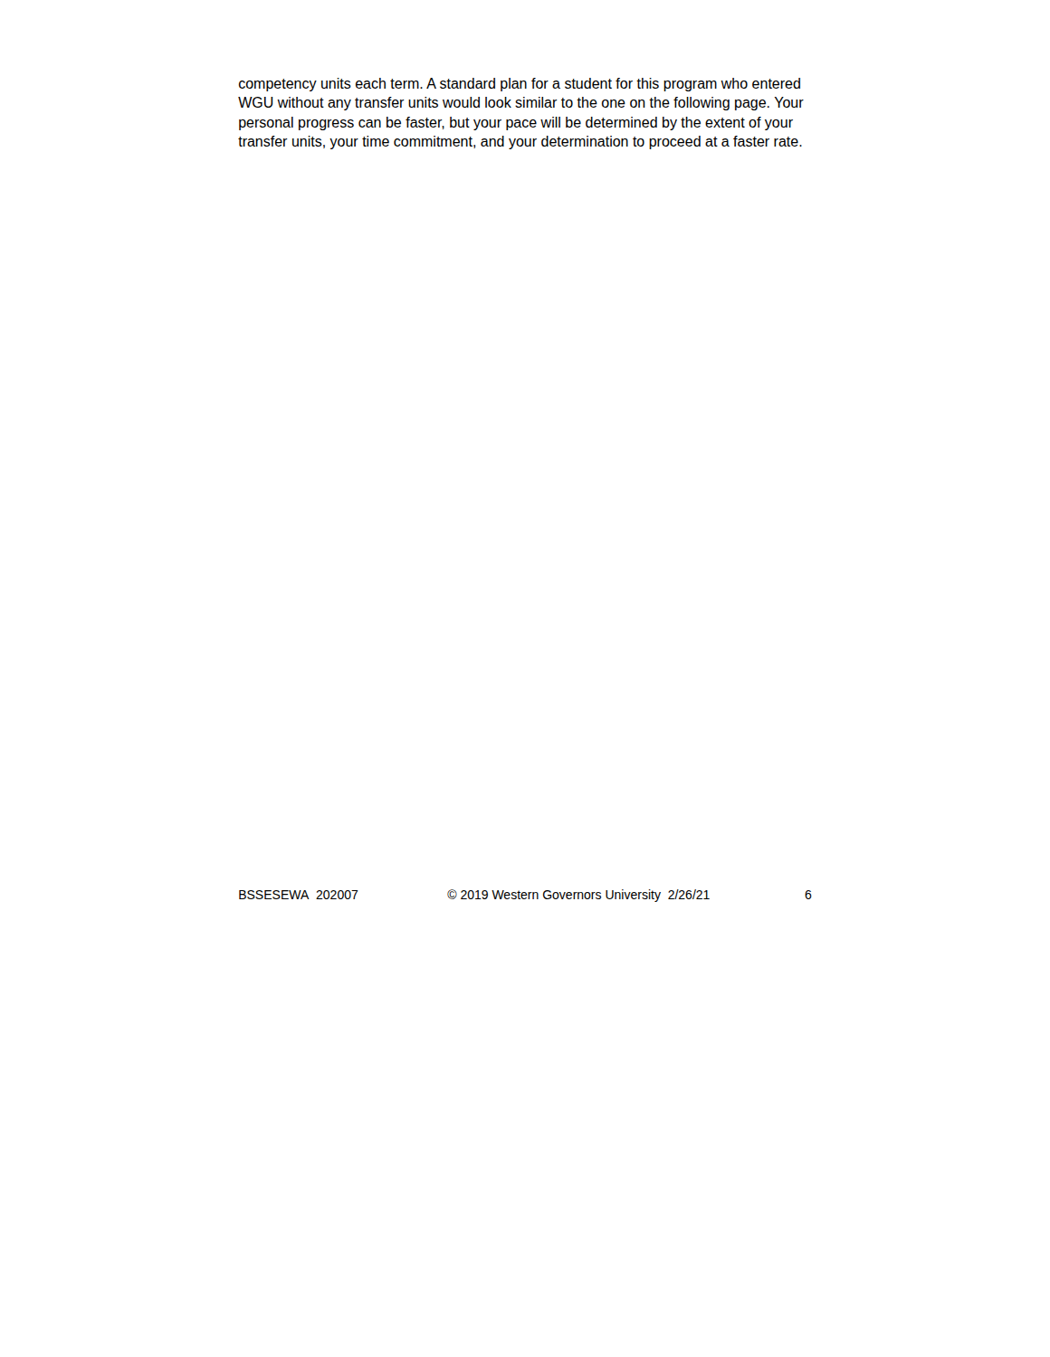competency units each term. A standard plan for a student for this program who entered WGU without any transfer units would look similar to the one on the following page. Your personal progress can be faster, but your pace will be determined by the extent of your transfer units, your time commitment, and your determination to proceed at a faster rate.
BSSESEWA 202007 © 2019 Western Governors University 2/26/21 6